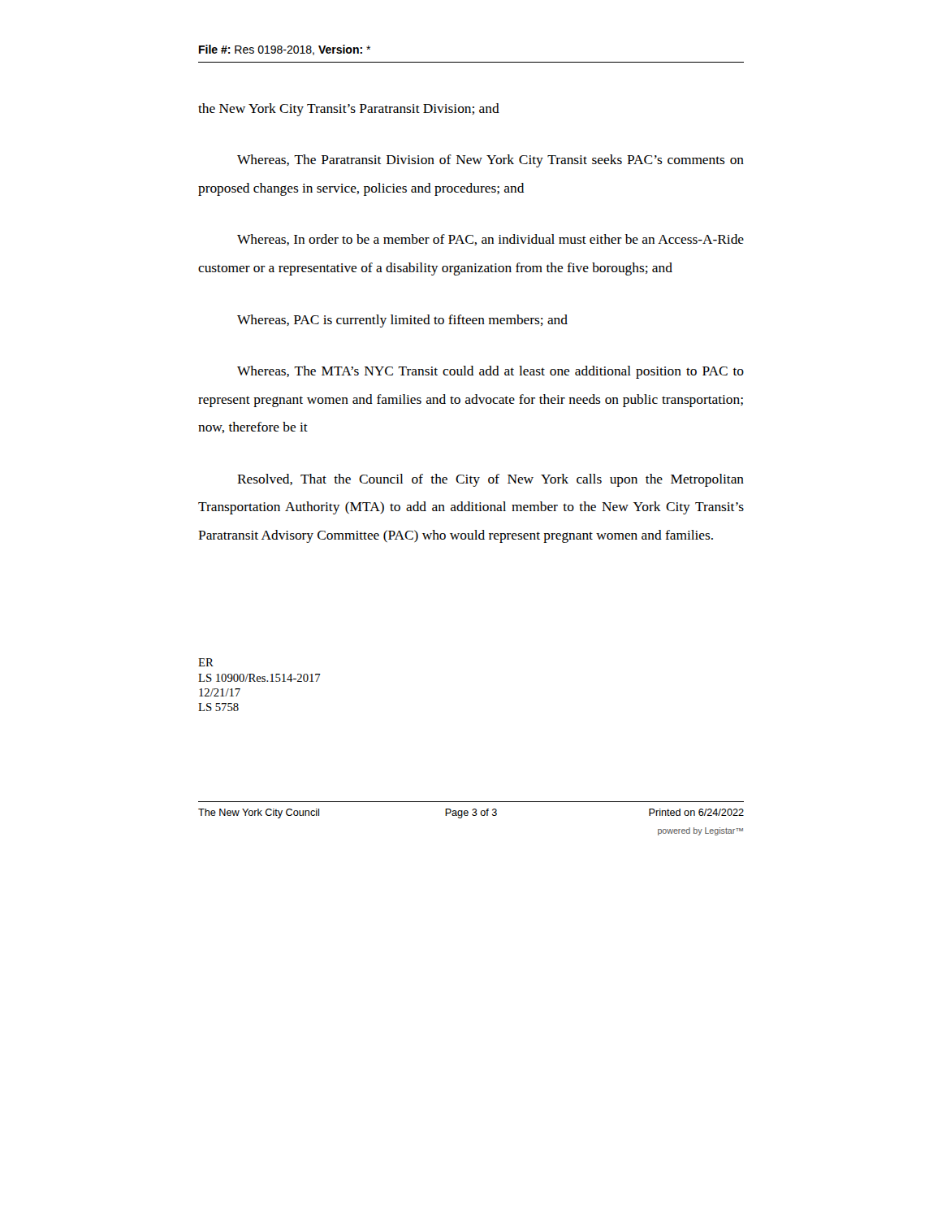File #: Res 0198-2018, Version: *
the New York City Transit’s Paratransit Division; and
Whereas, The Paratransit Division of New York City Transit seeks PAC’s comments on proposed changes in service, policies and procedures; and
Whereas, In order to be a member of PAC, an individual must either be an Access-A-Ride customer or a representative of a disability organization from the five boroughs; and
Whereas, PAC is currently limited to fifteen members; and
Whereas, The MTA’s NYC Transit could add at least one additional position to PAC to represent pregnant women and families and to advocate for their needs on public transportation; now, therefore be it
Resolved, That the Council of the City of New York calls upon the Metropolitan Transportation Authority (MTA) to add an additional member to the New York City Transit’s Paratransit Advisory Committee (PAC) who would represent pregnant women and families.
ER
LS 10900/Res.1514-2017
12/21/17
LS 5758
The New York City Council
Page 3 of 3
Printed on 6/24/2022
powered by Legistar™